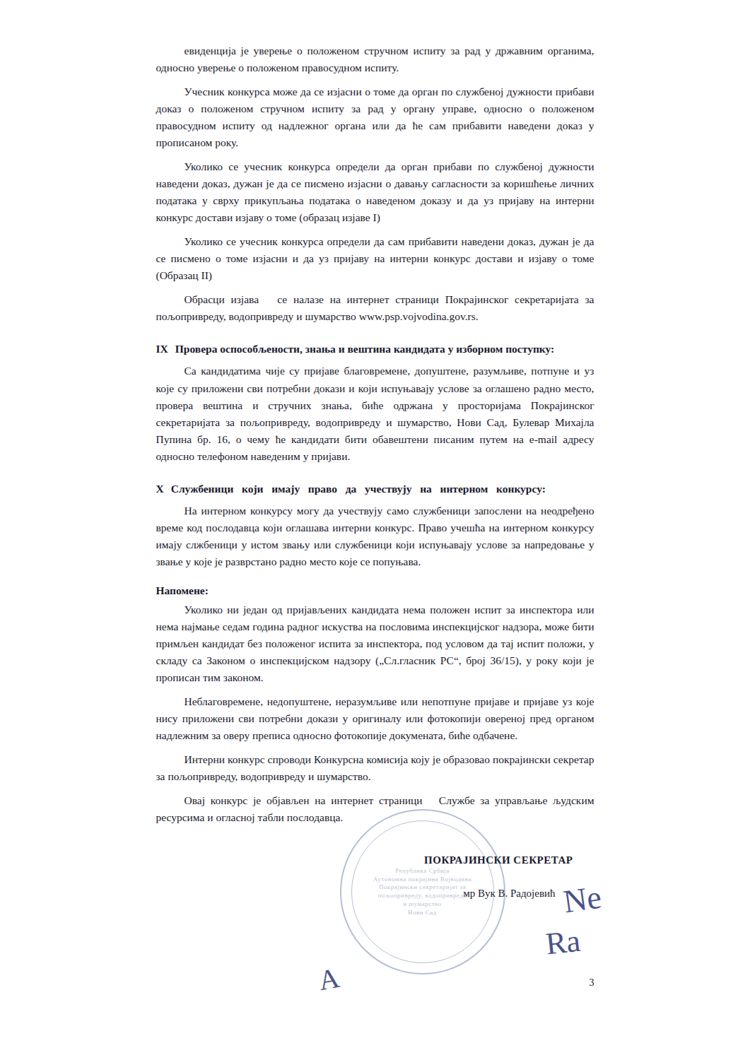евиденција је уверење о положеном стручном испиту за рад у државним органима, односно уверење о положеном правосудном испиту.
Учесник конкурса може да се изјасни о томе да орган по службеној дужности прибави доказ о положеном стручном испиту за рад у органу управе, односно о положеном правосудном испиту од надлежног органа или да ће сам прибавити наведени доказ у прописаном року.
Уколико се учесник конкурса определи да орган прибави по службеној дужности наведени доказ, дужан је да се писмено изјасни о давању саглaсности за коришћење личних података у сврху прикупљања података о наведеном доказу и да уз пријаву на интерни конкурс достави изјаву о томе (образац изјаве I)
Уколико се учесник конкурса определи да сам прибавити наведени доказ, дужан је да се писмено о томе изјасни и да уз пријаву на интерни конкурс достави и изјаву о томе (Образац II)
Обрасци изјава се налазе на интернет страници Покрајинског секретаријата за пољопривреду, водопривреду и шумарство www.psp.vojvodina.gov.rs.
IXПровера оспособљености, знања и вештина кандидата у изборном поступку:
Са кандидатима чије су пријаве благовремене, допуштене, разумљиве, потпуне и уз које су приложени сви потребни докази и који испуњавају услове за оглашено радно место, провера вештина и стручних знања, биће одржана у просторијама Покрајинског секретаријата за пољопривреду, водопривреду и шумарство, Нови Сад, Булевар Михајла Пупина бр. 16, о чему ће кандидати бити обавештени писаним путем на e-mail адресу односно телефоном наведеним у пријави.
XСлужбеници који имају право да учествују на интерном конкурсу:
На интерном конкурсу могу да учествују само службеници запослени на неодређено време код послодавца који оглашава интерни конкурс. Право учешћа на интерном конкурсу имају слжбеници у истом звању или службеници који испуњавају услове за напредовање у звање у које је разврстано радно место које се попуњава.
Напомене:
Уколико ни један од пријављених кандидата нема положен испит за инспектора или нема најмање седам година радног искуства на пословима инспекцијског надзора, може бити примљен кандидат без положеног испита за инспектора, под условом да тај испит положи, у складу са Законом о инспекцијском надзору („Сл.гласник РС“, број 36/15), у року који је прописан тим законом.
Неблаговремене, недопуштене, неразумљиве или непотпуне пријаве и пријаве уз које нису приложени сви потребни докази у оригиналу или фотокопији овереној пред органом надлежним за оверу преписа односно фотокопије докумената, биће одбачене.
Интерни конкурс спроводи Конкурсна комисија коју је образовао покрајински секретар за пољопривреду, водопривреду и шумарство.
Овај конкурс је објављен на интернет страници Службе за управљање људским ресурсима и огласној табли послодавца.
ПОКРАЈИНСКИ СЕКРЕТАР
мр Вук В. Радојевић
Република Србија
Аутономна покрајина Војводина
Покрајински секретаријат за
пољопривреду, водопривреду
и шумарство
Нови Сад
Ne
Ra
A
3